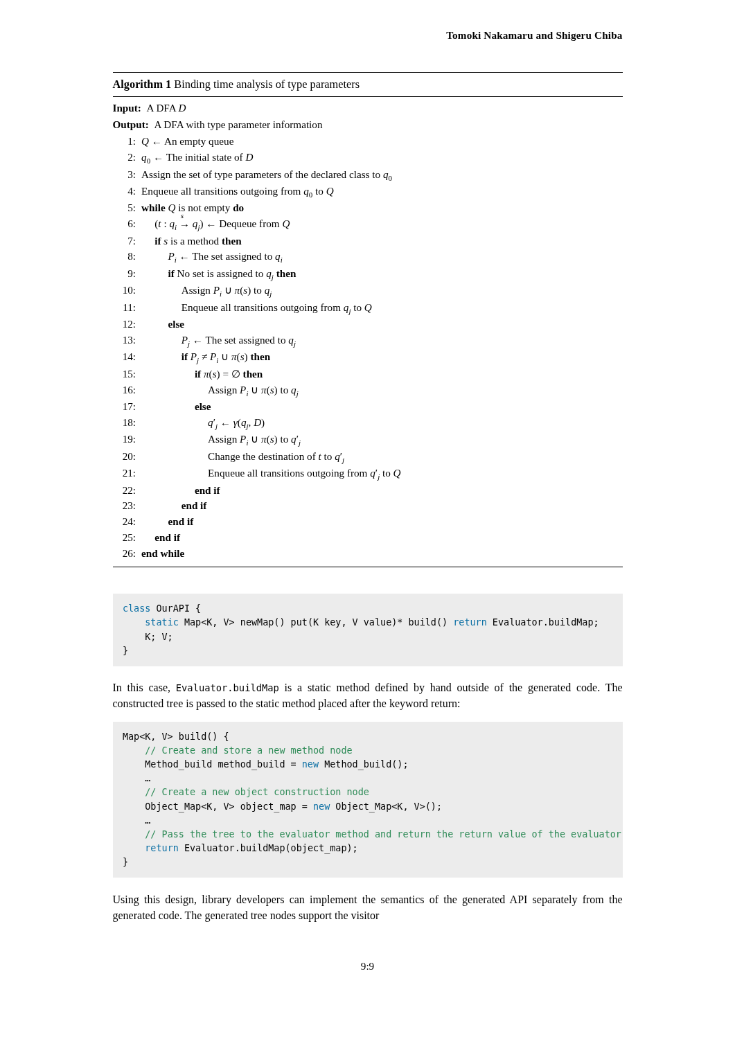Tomoki Nakamaru and Shigeru Chiba
Algorithm 1 Binding time analysis of type parameters
Input: A DFA D
Output: A DFA with type parameter information
Q ← An empty queue
q0 ← The initial state of D
Assign the set of type parameters of the declared class to q0
Enqueue all transitions outgoing from q0 to Q
while Q is not empty do
(t : qi s→ qj) ← Dequeue from Q
if s is a method then
Pi ← The set assigned to qi
if No set is assigned to qj then
Assign Pi ∪ π(s) to qj
Enqueue all transitions outgoing from qj to Q
else
Pj ← The set assigned to qj
if Pj ≠ Pi ∪ π(s) then
if π(s) = ∅ then
Assign Pi ∪ π(s) to qj
else
q′j ← γ(qj, D)
Assign Pi ∪ π(s) to q′j
Change the destination of t to q′j
Enqueue all transitions outgoing from q′j to Q
end if
end if
end if
end if
end while
class OurAPI { static Map<K, V> newMap() put(K key, V value)* build() return Evaluator.buildMap; K; V; }
In this case, Evaluator.buildMap is a static method defined by hand outside of the generated code. The constructed tree is passed to the static method placed after the keyword return:
Map<K, V> build() { // Create and store a new method node Method_build method_build = new Method_build(); … // Create a new object construction node Object_Map<K, V> object_map = new Object_Map<K, V>(); … // Pass the tree to the evaluator method and return the return value of the evaluator return Evaluator.buildMap(object_map); }
Using this design, library developers can implement the semantics of the generated API separately from the generated code. The generated tree nodes support the visitor
9:9